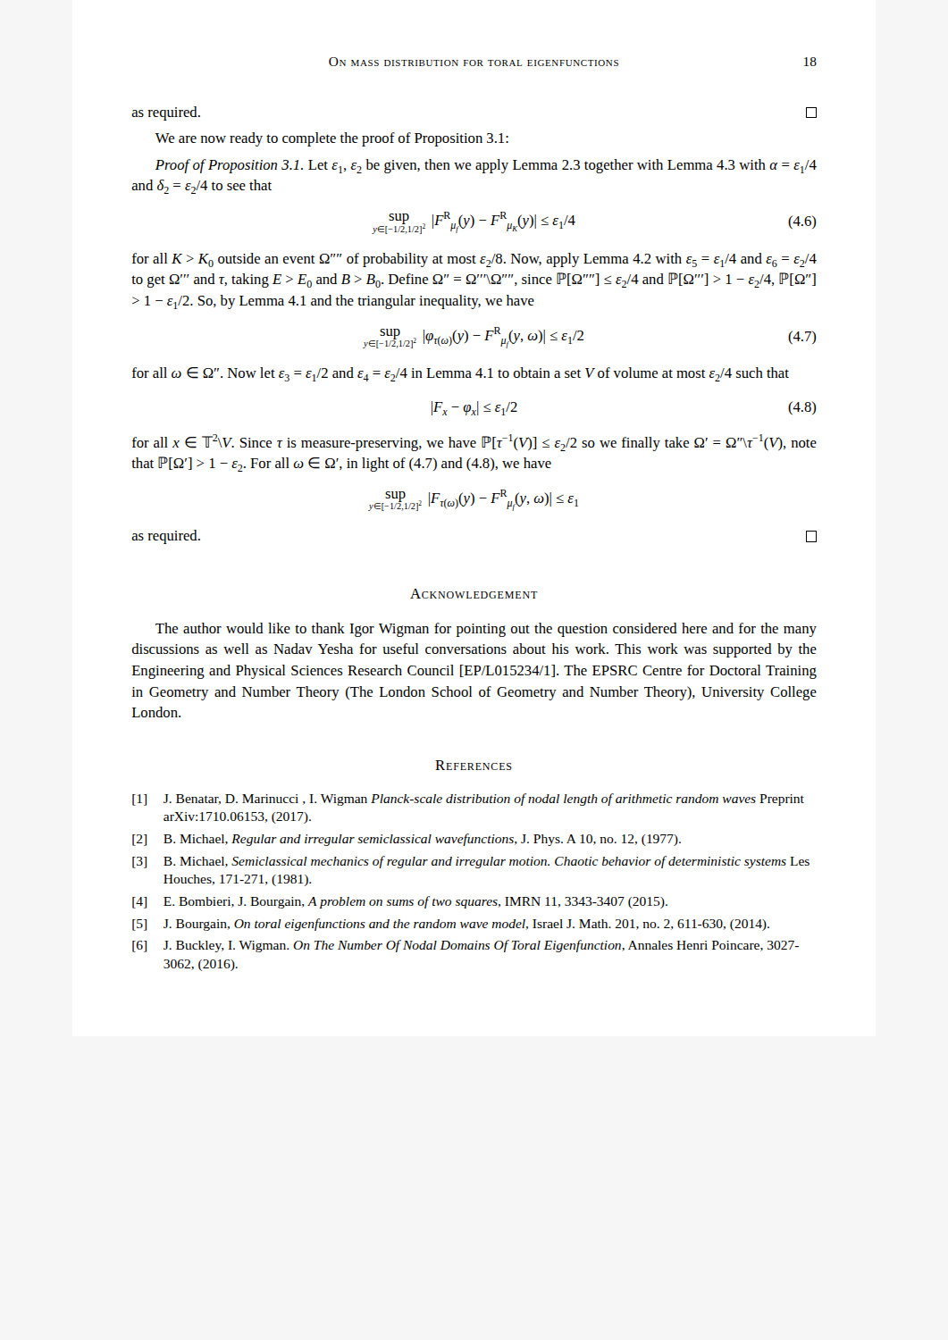On mass distribution for toral eigenfunctions 18
as required.
We are now ready to complete the proof of Proposition 3.1:
Proof of Proposition 3.1. Let ε1, ε2 be given, then we apply Lemma 2.3 together with Lemma 4.3 with α = ε1/4 and δ2 = ε2/4 to see that
sup y∈[−1/2,1/2]2 |FRμf(y) − FRμK(y)| ≤ ε1/4 (4.6)
for all K > K0 outside an event Ω″″ of probability at most ε2/8. Now, apply Lemma 4.2 with ε5 = ε1/4 and ε6 = ε2/4 to get Ω′′′ and τ, taking E > E0 and B > B0. Define Ω″ = Ω′′′\Ω″″, since ℙ[Ω″″] ≤ ε2/4 and ℙ[Ω′′′] > 1 − ε2/4, ℙ[Ω″] > 1 − ε1/2. So, by Lemma 4.1 and the triangular inequality, we have
sup y∈[−1/2,1/2]2 |φτ(ω)(y) − FRμf(y, ω)| ≤ ε1/2 (4.7)
for all ω ∈ Ω″. Now let ε3 = ε1/2 and ε4 = ε2/4 in Lemma 4.1 to obtain a set V of volume at most ε2/4 such that
|Fx − φx| ≤ ε1/2 (4.8)
for all x ∈ 𝕋2\V. Since τ is measure-preserving, we have ℙ[τ−1(V)] ≤ ε2/2 so we finally take Ω′ = Ω″\τ−1(V), note that ℙ[Ω′] > 1 − ε2. For all ω ∈ Ω′, in light of (4.7) and (4.8), we have
sup y∈[−1/2,1/2]2 |Fτ(ω)(y) − FRμf(y, ω)| ≤ ε1
as required.
Acknowledgement
The author would like to thank Igor Wigman for pointing out the question considered here and for the many discussions as well as Nadav Yesha for useful conversations about his work. This work was supported by the Engineering and Physical Sciences Research Council [EP/L015234/1]. The EPSRC Centre for Doctoral Training in Geometry and Number Theory (The London School of Geometry and Number Theory), University College London.
References
[1] J. Benatar, D. Marinucci , I. Wigman Planck-scale distribution of nodal length of arithmetic random waves Preprint arXiv:1710.06153, (2017).
[2] B. Michael, Regular and irregular semiclassical wavefunctions, J. Phys. A 10, no. 12, (1977).
[3] B. Michael, Semiclassical mechanics of regular and irregular motion. Chaotic behavior of deterministic systems Les Houches, 171-271, (1981).
[4] E. Bombieri, J. Bourgain, A problem on sums of two squares, IMRN 11, 3343-3407 (2015).
[5] J. Bourgain, On toral eigenfunctions and the random wave model, Israel J. Math. 201, no. 2, 611-630, (2014).
[6] J. Buckley, I. Wigman. On The Number Of Nodal Domains Of Toral Eigenfunction, Annales Henri Poincare, 3027-3062, (2016).